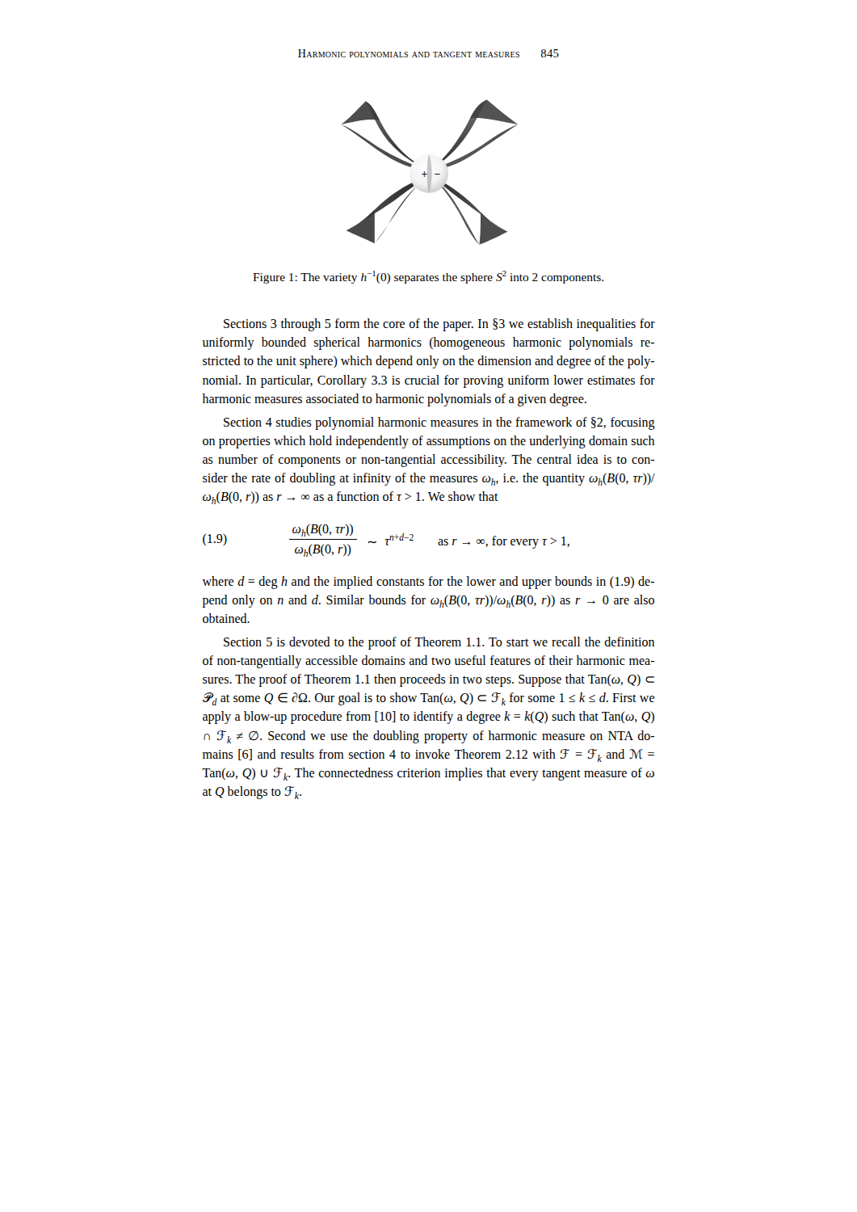Harmonic polynomials and tangent measures 845
+ −
Figure 1: The variety h−1(0) separates the sphere S2 into 2 components.
Sections 3 through 5 form the core of the paper. In §3 we establish inequalities for uniformly bounded spherical harmonics (homogeneous harmonic polynomials restricted to the unit sphere) which depend only on the dimension and degree of the polynomial. In particular, Corollary 3.3 is crucial for proving uniform lower estimates for harmonic measures associated to harmonic polynomials of a given degree.
Section 4 studies polynomial harmonic measures in the framework of §2, focusing on properties which hold independently of assumptions on the underlying domain such as number of components or non-tangential accessibility. The central idea is to consider the rate of doubling at infinity of the measures ωh, i.e. the quantity ωh(B(0, τr))/ωh(B(0, r)) as r → ∞ as a function of τ > 1. We show that
(1.9) ωh(B(0, τr)) ωh(B(0, r)) ∼ τn+d−2 as r → ∞, for every τ > 1,
where d = deg h and the implied constants for the lower and upper bounds in (1.9) depend only on n and d. Similar bounds for ωh(B(0, τr))/ωh(B(0, r)) as r → 0 are also obtained.
Section 5 is devoted to the proof of Theorem 1.1. To start we recall the definition of non-tangentially accessible domains and two useful features of their harmonic measures. The proof of Theorem 1.1 then proceeds in two steps. Suppose that Tan(ω, Q) ⊂ 𝒫d at some Q ∈ ∂Ω. Our goal is to show Tan(ω, Q) ⊂ ℱk for some 1 ≤ k ≤ d. First we apply a blow-up procedure from [10] to identify a degree k = k(Q) such that Tan(ω, Q) ∩ ℱk ≠ ∅. Second we use the doubling property of harmonic measure on NTA domains [6] and results from section 4 to invoke Theorem 2.12 with ℱ = ℱk and ℳ = Tan(ω, Q) ∪ ℱk. The connectedness criterion implies that every tangent measure of ω at Q belongs to ℱk.